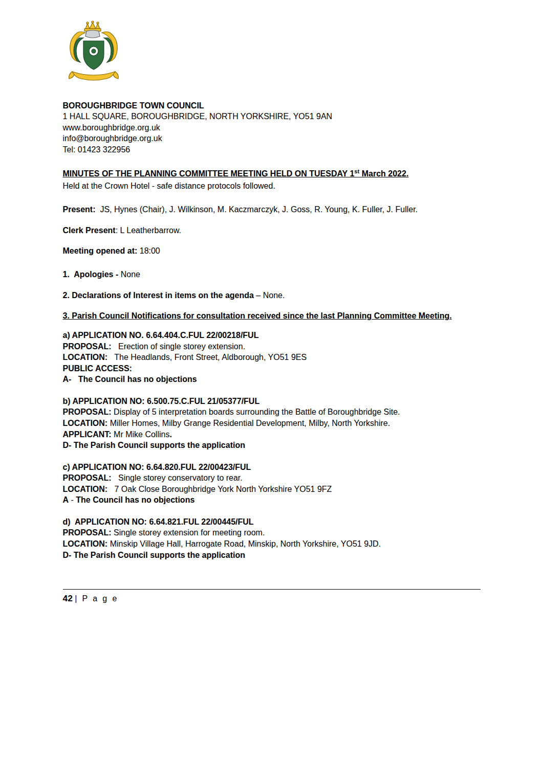BOROUGHBRIDGE TOWN COUNCIL
1 HALL SQUARE, BOROUGHBRIDGE, NORTH YORKSHIRE, YO51 9AN
www.boroughbridge.org.uk
info@boroughbridge.org.uk
Tel: 01423 322956
MINUTES OF THE PLANNING COMMITTEE MEETING HELD ON TUESDAY 1st March 2022.
Held at the Crown Hotel - safe distance protocols followed.
Present: JS, Hynes (Chair), J. Wilkinson, M. Kaczmarczyk, J. Goss, R. Young, K. Fuller, J. Fuller.
Clerk Present: L Leatherbarrow.
Meeting opened at: 18:00
1. Apologies - None
2. Declarations of Interest in items on the agenda – None.
3. Parish Council Notifications for consultation received since the last Planning Committee Meeting.
a) APPLICATION NO. 6.64.404.C.FUL 22/00218/FUL
PROPOSAL: Erection of single storey extension.
LOCATION: The Headlands, Front Street, Aldborough, YO51 9ES
PUBLIC ACCESS:
A- The Council has no objections
b) APPLICATION NO: 6.500.75.C.FUL 21/05377/FUL
PROPOSAL: Display of 5 interpretation boards surrounding the Battle of Boroughbridge Site.
LOCATION: Miller Homes, Milby Grange Residential Development, Milby, North Yorkshire.
APPLICANT: Mr Mike Collins.
D- The Parish Council supports the application
c) APPLICATION NO: 6.64.820.FUL 22/00423/FUL
PROPOSAL: Single storey conservatory to rear.
LOCATION: 7 Oak Close Boroughbridge York North Yorkshire YO51 9FZ
A - The Council has no objections
d) APPLICATION NO: 6.64.821.FUL 22/00445/FUL
PROPOSAL: Single storey extension for meeting room.
LOCATION: Minskip Village Hall, Harrogate Road, Minskip, North Yorkshire, YO51 9JD.
D- The Parish Council supports the application
42 | P a g e